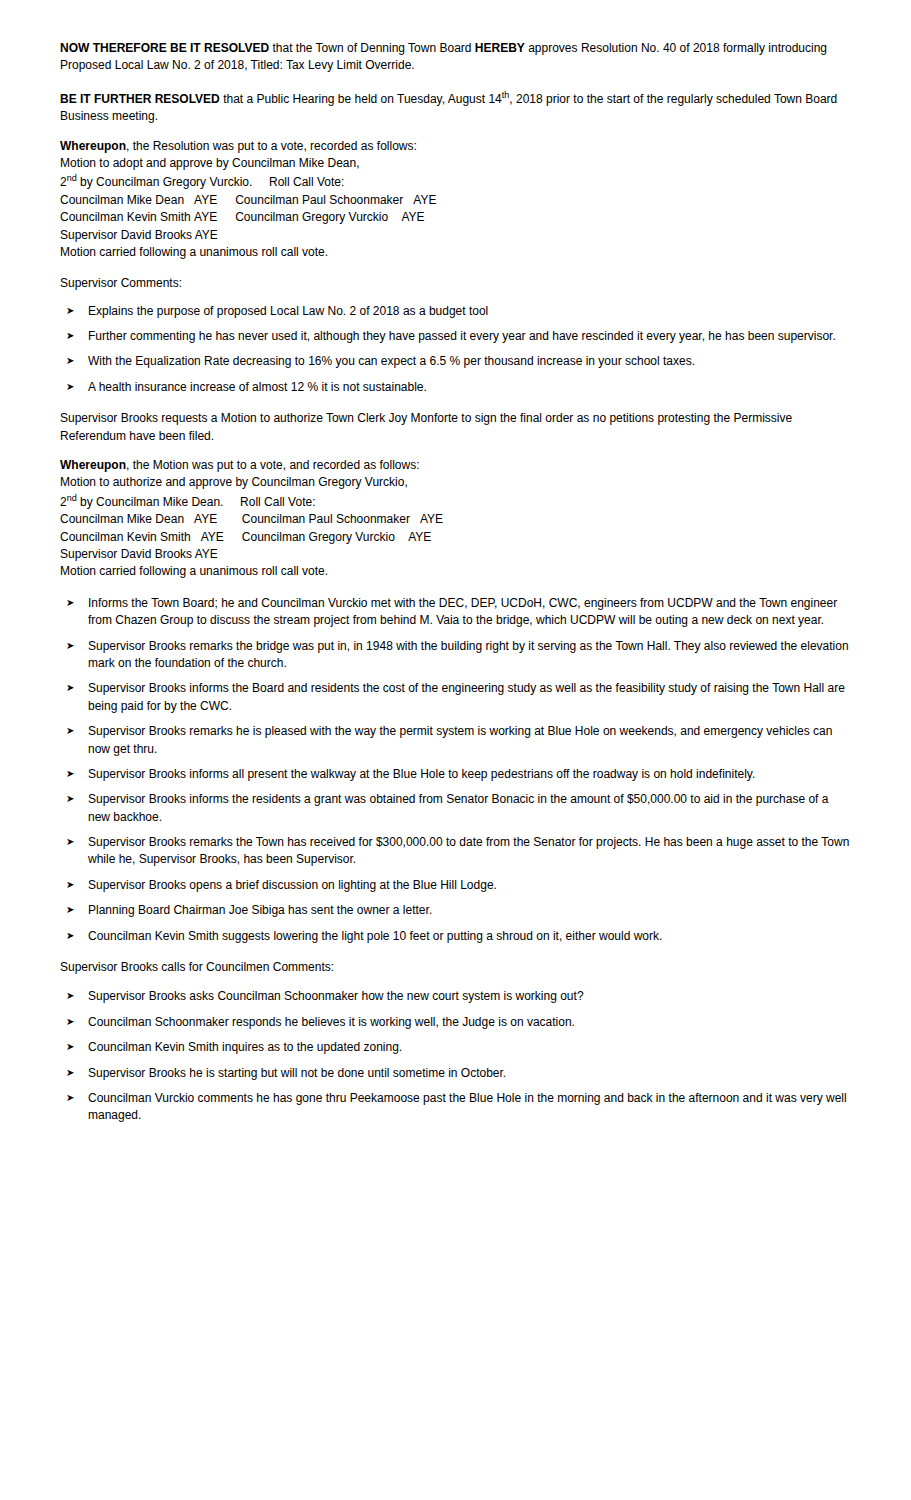NOW THEREFORE BE IT RESOLVED that the Town of Denning Town Board HEREBY approves Resolution No. 40 of 2018 formally introducing Proposed Local Law No. 2 of 2018, Titled: Tax Levy Limit Override.
BE IT FURTHER RESOLVED that a Public Hearing be held on Tuesday, August 14th, 2018 prior to the start of the regularly scheduled Town Board Business meeting.
Whereupon, the Resolution was put to a vote, recorded as follows:
Motion to adopt and approve by Councilman Mike Dean,
2nd by Councilman Gregory Vurckio. Roll Call Vote:
| Councilman Mike Dean AYE | Councilman Paul Schoonmaker AYE |
| Councilman Kevin Smith AYE | Councilman Gregory Vurckio AYE |
Supervisor David Brooks AYE
Motion carried following a unanimous roll call vote.
Supervisor Comments:
Explains the purpose of proposed Local Law No. 2 of 2018 as a budget tool
Further commenting he has never used it, although they have passed it every year and have rescinded it every year, he has been supervisor.
With the Equalization Rate decreasing to 16% you can expect a 6.5 % per thousand increase in your school taxes.
A health insurance increase of almost 12 % it is not sustainable.
Supervisor Brooks requests a Motion to authorize Town Clerk Joy Monforte to sign the final order as no petitions protesting the Permissive Referendum have been filed.
Whereupon, the Motion was put to a vote, and recorded as follows:
Motion to authorize and approve by Councilman Gregory Vurckio,
2nd by Councilman Mike Dean. Roll Call Vote:
| Councilman Mike Dean AYE | Councilman Paul Schoonmaker AYE |
| Councilman Kevin Smith AYE | Councilman Gregory Vurckio AYE |
Supervisor David Brooks AYE
Motion carried following a unanimous roll call vote.
Informs the Town Board; he and Councilman Vurckio met with the DEC, DEP, UCDoH, CWC, engineers from UCDPW and the Town engineer from Chazen Group to discuss the stream project from behind M. Vaia to the bridge, which UCDPW will be outing a new deck on next year.
Supervisor Brooks remarks the bridge was put in, in 1948 with the building right by it serving as the Town Hall. They also reviewed the elevation mark on the foundation of the church.
Supervisor Brooks informs the Board and residents the cost of the engineering study as well as the feasibility study of raising the Town Hall are being paid for by the CWC.
Supervisor Brooks remarks he is pleased with the way the permit system is working at Blue Hole on weekends, and emergency vehicles can now get thru.
Supervisor Brooks informs all present the walkway at the Blue Hole to keep pedestrians off the roadway is on hold indefinitely.
Supervisor Brooks informs the residents a grant was obtained from Senator Bonacic in the amount of $50,000.00 to aid in the purchase of a new backhoe.
Supervisor Brooks remarks the Town has received for $300,000.00 to date from the Senator for projects. He has been a huge asset to the Town while he, Supervisor Brooks, has been Supervisor.
Supervisor Brooks opens a brief discussion on lighting at the Blue Hill Lodge.
Planning Board Chairman Joe Sibiga has sent the owner a letter.
Councilman Kevin Smith suggests lowering the light pole 10 feet or putting a shroud on it, either would work.
Supervisor Brooks calls for Councilmen Comments:
Supervisor Brooks asks Councilman Schoonmaker how the new court system is working out?
Councilman Schoonmaker responds he believes it is working well, the Judge is on vacation.
Councilman Kevin Smith inquires as to the updated zoning.
Supervisor Brooks he is starting but will not be done until sometime in October.
Councilman Vurckio comments he has gone thru Peekamoose past the Blue Hole in the morning and back in the afternoon and it was very well managed.